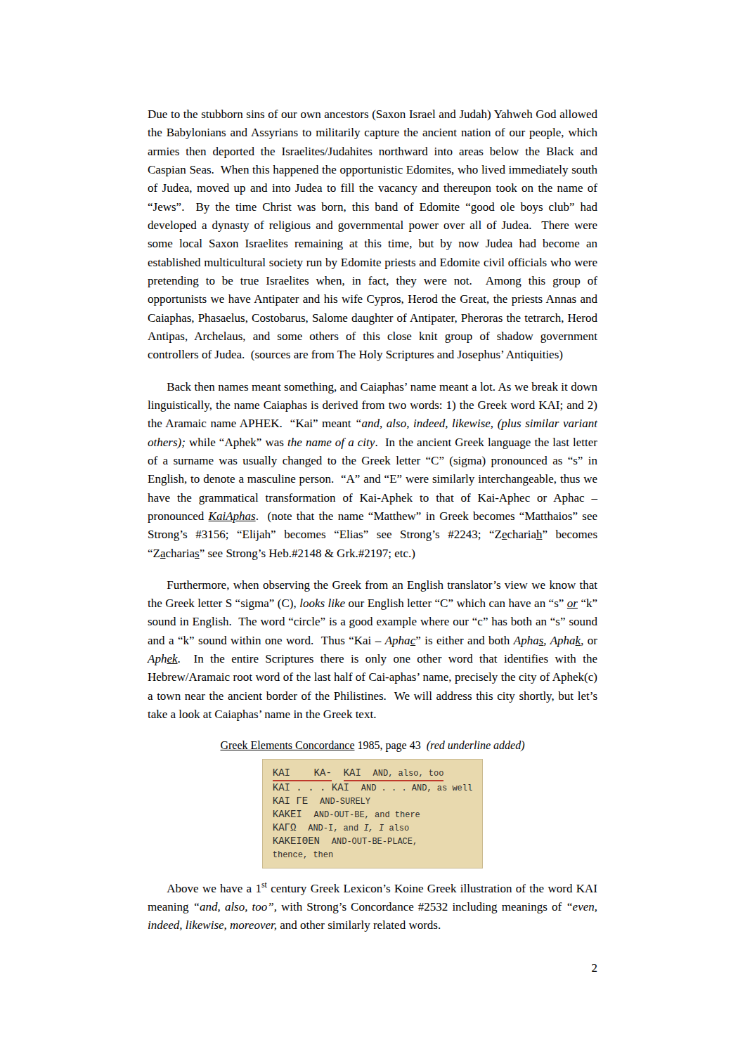Due to the stubborn sins of our own ancestors (Saxon Israel and Judah) Yahweh God allowed the Babylonians and Assyrians to militarily capture the ancient nation of our people, which armies then deported the Israelites/Judahites northward into areas below the Black and Caspian Seas. When this happened the opportunistic Edomites, who lived immediately south of Judea, moved up and into Judea to fill the vacancy and thereupon took on the name of “Jews”. By the time Christ was born, this band of Edomite “good ole boys club” had developed a dynasty of religious and governmental power over all of Judea. There were some local Saxon Israelites remaining at this time, but by now Judea had become an established multicultural society run by Edomite priests and Edomite civil officials who were pretending to be true Israelites when, in fact, they were not. Among this group of opportunists we have Antipater and his wife Cypros, Herod the Great, the priests Annas and Caiaphas, Phasaelus, Costobarus, Salome daughter of Antipater, Pheroras the tetrarch, Herod Antipas, Archelaus, and some others of this close knit group of shadow government controllers of Judea. (sources are from The Holy Scriptures and Josephus’ Antiquities)
Back then names meant something, and Caiaphas’ name meant a lot. As we break it down linguistically, the name Caiaphas is derived from two words: 1) the Greek word KAI; and 2) the Aramaic name APHEK. “Kai” meant “and, also, indeed, likewise, (plus similar variant others); while “Aphek” was the name of a city. In the ancient Greek language the last letter of a surname was usually changed to the Greek letter “C” (sigma) pronounced as “s” in English, to denote a masculine person. “A” and “E” were similarly interchangeable, thus we have the grammatical transformation of Kai-Aphek to that of Kai-Aphec or Aphac – pronounced KaiAphas. (note that the name “Matthew” in Greek becomes “Matthaios” see Strong’s #3156; “Elijah” becomes “Elias” see Strong’s #2243; “Zechariah” becomes “Zacharias” see Strong’s Heb.#2148 & Grk.#2197; etc.)
Furthermore, when observing the Greek from an English translator’s view we know that the Greek letter S “sigma” (C), looks like our English letter “C” which can have an “s” or “k” sound in English. The word “circle” is a good example where our “c” has both an “s” sound and a “k” sound within one word. Thus “Kai – Aphac” is either and both Aphas, Aphak, or Aphek. In the entire Scriptures there is only one other word that identifies with the Hebrew/Aramaic root word of the last half of Cai-aphas’ name, precisely the city of Aphek(c) a town near the ancient border of the Philistines. We will address this city shortly, but let’s take a look at Caiaphas’ name in the Greek text.
Greek Elements Concordance 1985, page 43 (red underline added)
KAI KA- KAI AND, also, too
KAI . . . KAI AND . . . AND, as well
KAI ΓΕ AND-SURELY
KAKΕI AND-OUT-BE, and there
KAΓΩ AND-I, and I, I also
KAKΕIΘΕN AND-OUT-BE-PLACE,
thence, then
Above we have a 1st century Greek Lexicon’s Koine Greek illustration of the word KAI meaning “and, also, too”, with Strong’s Concordance #2532 including meanings of “even, indeed, likewise, moreover, and other similarly related words.
2